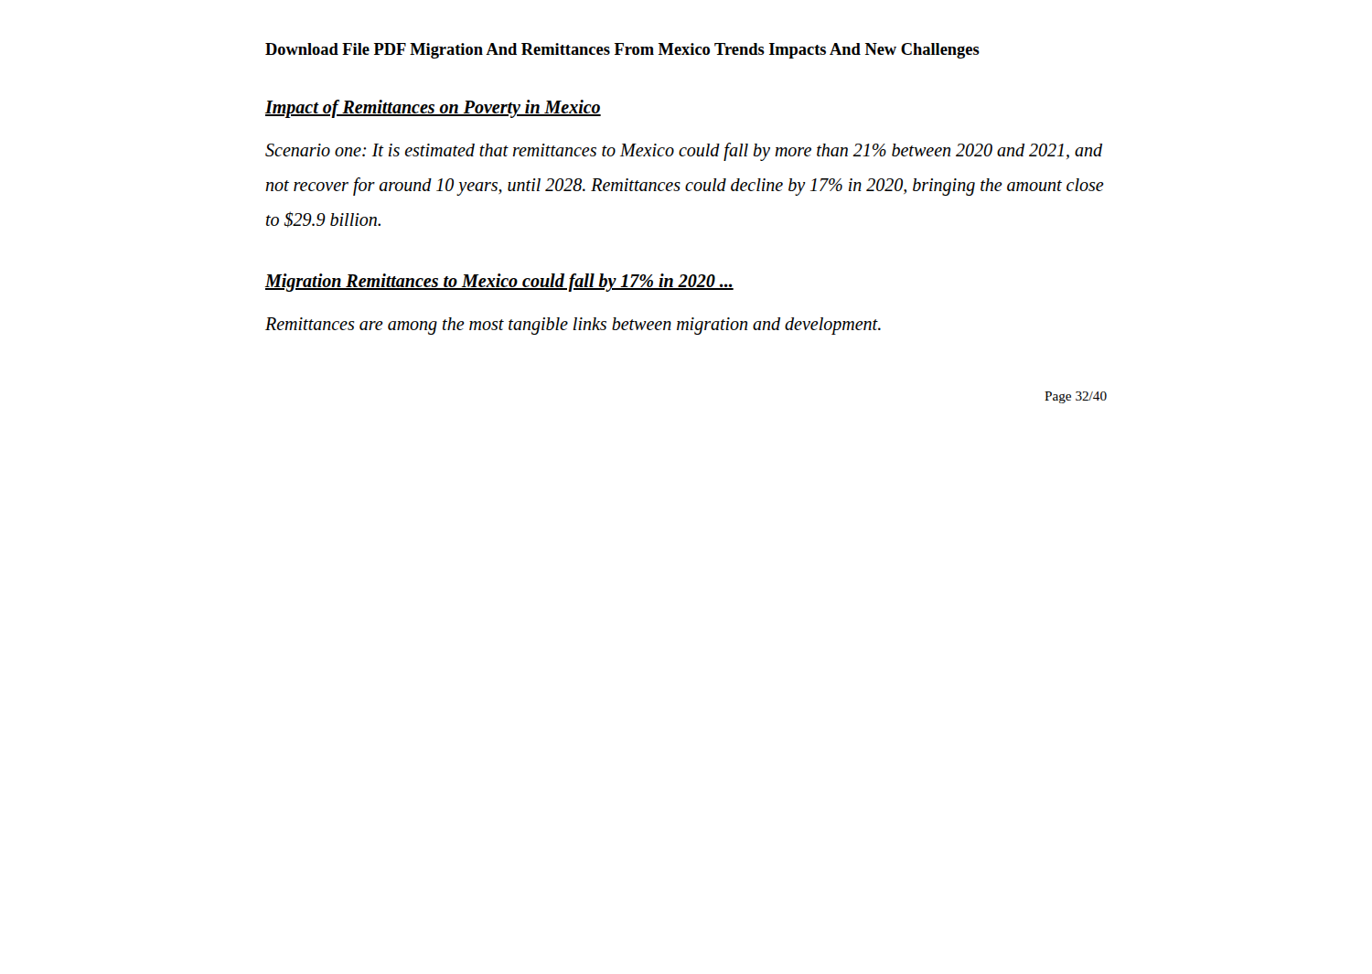Download File PDF Migration And Remittances From Mexico Trends Impacts And New Challenges
Impact of Remittances on Poverty in Mexico
Scenario one: It is estimated that remittances to Mexico could fall by more than 21% between 2020 and 2021, and not recover for around 10 years, until 2028. Remittances could decline by 17% in 2020, bringing the amount close to $29.9 billion.
Migration Remittances to Mexico could fall by 17% in 2020 ...
Remittances are among the most tangible links between migration and development.
Page 32/40